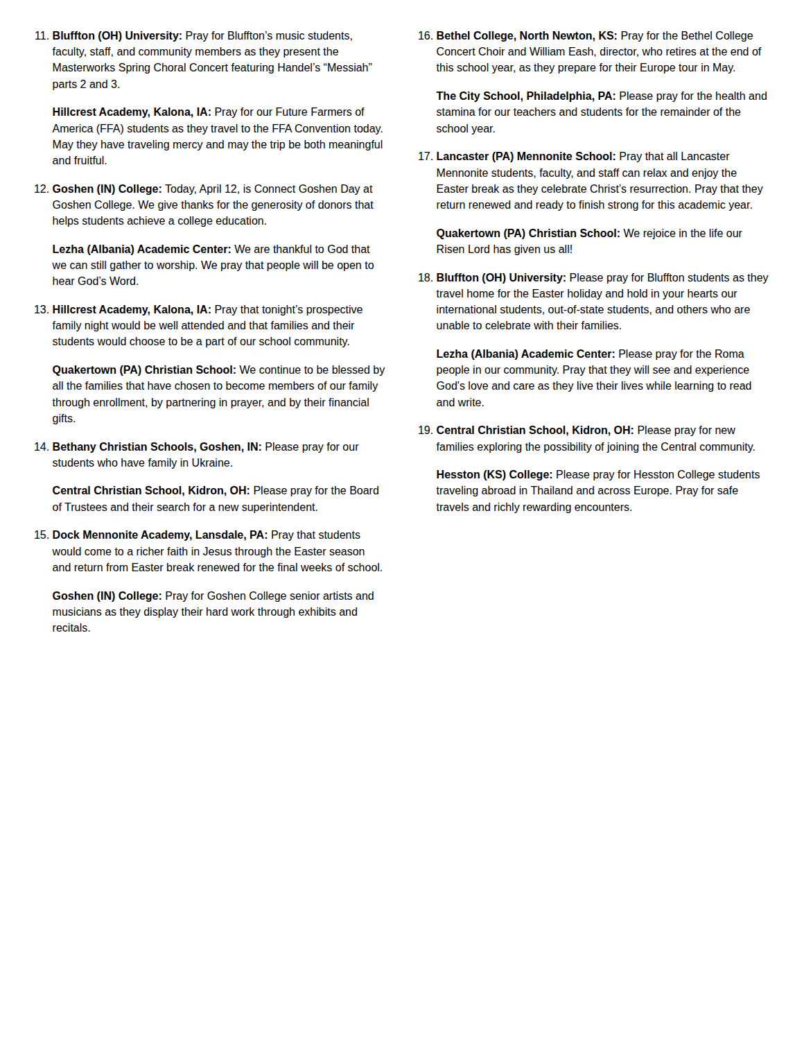Bluffton (OH) University: Pray for Bluffton’s music students, faculty, staff, and community members as they present the Masterworks Spring Choral Concert featuring Handel’s “Messiah” parts 2 and 3.
Hillcrest Academy, Kalona, IA: Pray for our Future Farmers of America (FFA) students as they travel to the FFA Convention today. May they have traveling mercy and may the trip be both meaningful and fruitful.
Goshen (IN) College: Today, April 12, is Connect Goshen Day at Goshen College. We give thanks for the generosity of donors that helps students achieve a college education.
Lezha (Albania) Academic Center: We are thankful to God that we can still gather to worship. We pray that people will be open to hear God’s Word.
Hillcrest Academy, Kalona, IA: Pray that tonight’s prospective family night would be well attended and that families and their students would choose to be a part of our school community.
Quakertown (PA) Christian School: We continue to be blessed by all the families that have chosen to become members of our family through enrollment, by partnering in prayer, and by their financial gifts.
Bethany Christian Schools, Goshen, IN: Please pray for our students who have family in Ukraine.
Central Christian School, Kidron, OH: Please pray for the Board of Trustees and their search for a new superintendent.
Dock Mennonite Academy, Lansdale, PA: Pray that students would come to a richer faith in Jesus through the Easter season and return from Easter break renewed for the final weeks of school.
Goshen (IN) College: Pray for Goshen College senior artists and musicians as they display their hard work through exhibits and recitals.
Bethel College, North Newton, KS: Pray for the Bethel College Concert Choir and William Eash, director, who retires at the end of this school year, as they prepare for their Europe tour in May.
The City School, Philadelphia, PA: Please pray for the health and stamina for our teachers and students for the remainder of the school year.
Lancaster (PA) Mennonite School: Pray that all Lancaster Mennonite students, faculty, and staff can relax and enjoy the Easter break as they celebrate Christ’s resurrection. Pray that they return renewed and ready to finish strong for this academic year.
Quakertown (PA) Christian School: We rejoice in the life our Risen Lord has given us all!
Bluffton (OH) University: Please pray for Bluffton students as they travel home for the Easter holiday and hold in your hearts our international students, out-of-state students, and others who are unable to celebrate with their families.
Lezha (Albania) Academic Center: Please pray for the Roma people in our community. Pray that they will see and experience God's love and care as they live their lives while learning to read and write.
Central Christian School, Kidron, OH: Please pray for new families exploring the possibility of joining the Central community.
Hesston (KS) College: Please pray for Hesston College students traveling abroad in Thailand and across Europe. Pray for safe travels and richly rewarding encounters.